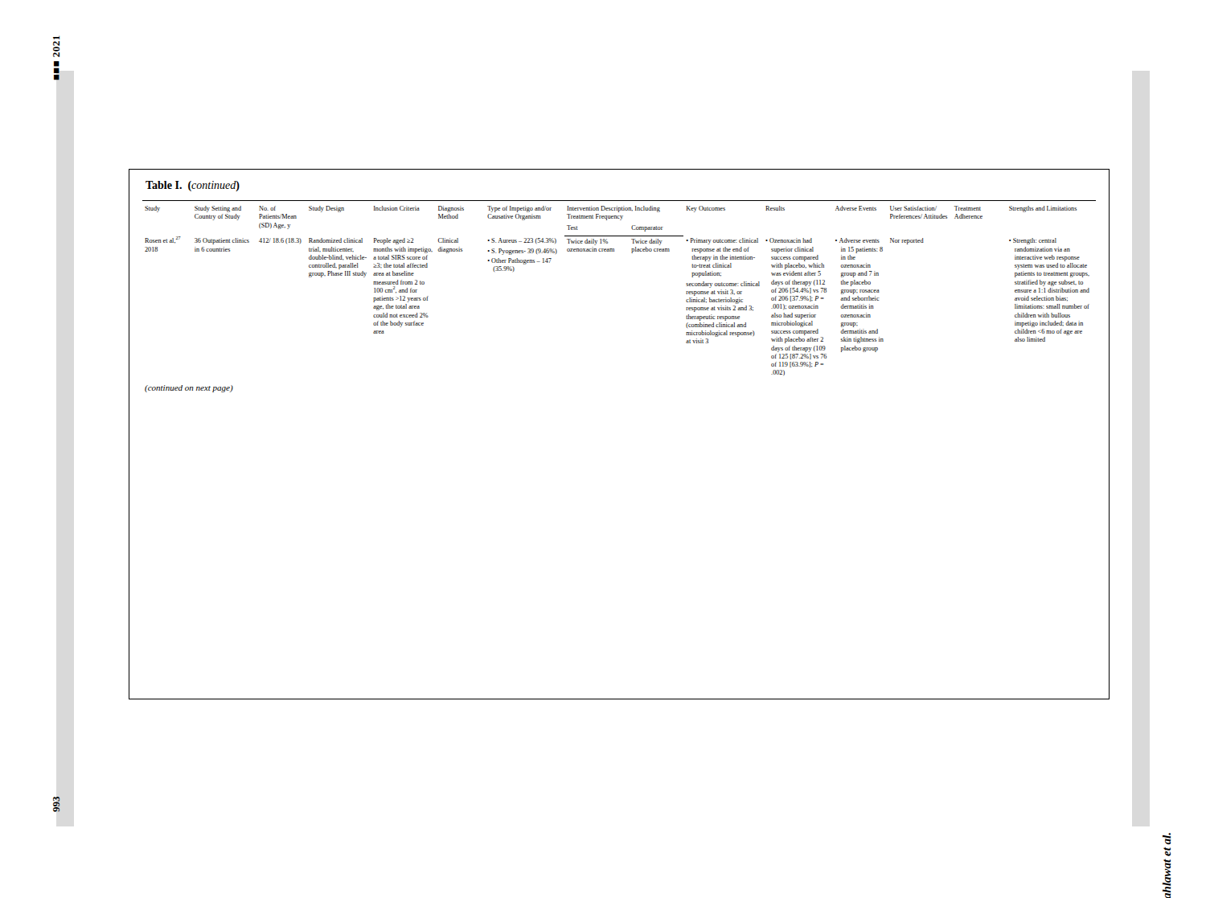■■■ 2021
993
G. Gahlawat et al.
Table I. (continued)
| Study | Study Setting and Country of Study | No. of Patients/Mean (SD) Age, y | Study Design | Inclusion Criteria | Diagnosis Method | Type of Impetigo and/or Causative Organism | Intervention Description, Including Treatment Frequency | Key Outcomes | Results | Adverse Events | User Satisfaction/ Preferences/ Attitudes | Treatment Adherence | Strengths and Limitations |
| --- | --- | --- | --- | --- | --- | --- | --- | --- | --- | --- | --- | --- | --- |
| Test | Comparator |
| Rosen et al, 27 2018 | 36 Outpatient clinics in 6 countries | 412/ 18.6 (18.3) | Randomized clinical trial, multicenter, double-blind, vehicle-controlled, parallel group, Phase III study | People aged ≥2 months with impetigo, a total SIRS score of ≥3; the total affected area at baseline measured from 2 to 100 cm 2 , and for patients >12 years of age, the total area could not exceed 2% of the body surface area | Clinical diagnosis | S. Aureus – 223 (54.3%) S. Pyogenes- 39 (9.46%) Other Pathogens – 147 (35.9%) | Twice daily 1% ozenoxacin cream | Twice daily placebo cream | Primary outcome: clinical response at the end of therapy in the intention-to-treat clinical population; secondary outcome: clinical response at visit 3, or clinical; bacteriologic response at visits 2 and 3; therapeutic response (combined clinical and microbiological response) at visit 3 | Ozenoxacin had superior clinical success compared with placebo, which was evident after 5 days of therapy (112 of 206 [54.4%] vs 78 of 206 [37.9%]; P = .001); ozenoxacin also had superior microbiological success compared with placebo after 2 days of therapy (109 of 125 [87.2%] vs 76 of 119 [63.9%]; P = .002) | Adverse events in 15 patients: 8 in the ozenoxacin group and 7 in the placebo group; rosacea and seborrheic dermatitis in ozenoxacin group; dermatitis and skin tightness in placebo group | Nor reported | | Strength: central randomization via an interactive web response system was used to allocate patients to treatment groups, stratified by age subset, to ensure a 1:1 distribution and avoid selection bias; limitations: small number of children with bullous impetigo included; data in children <6 mo of age are also limited |
| ( continued on next page ) |